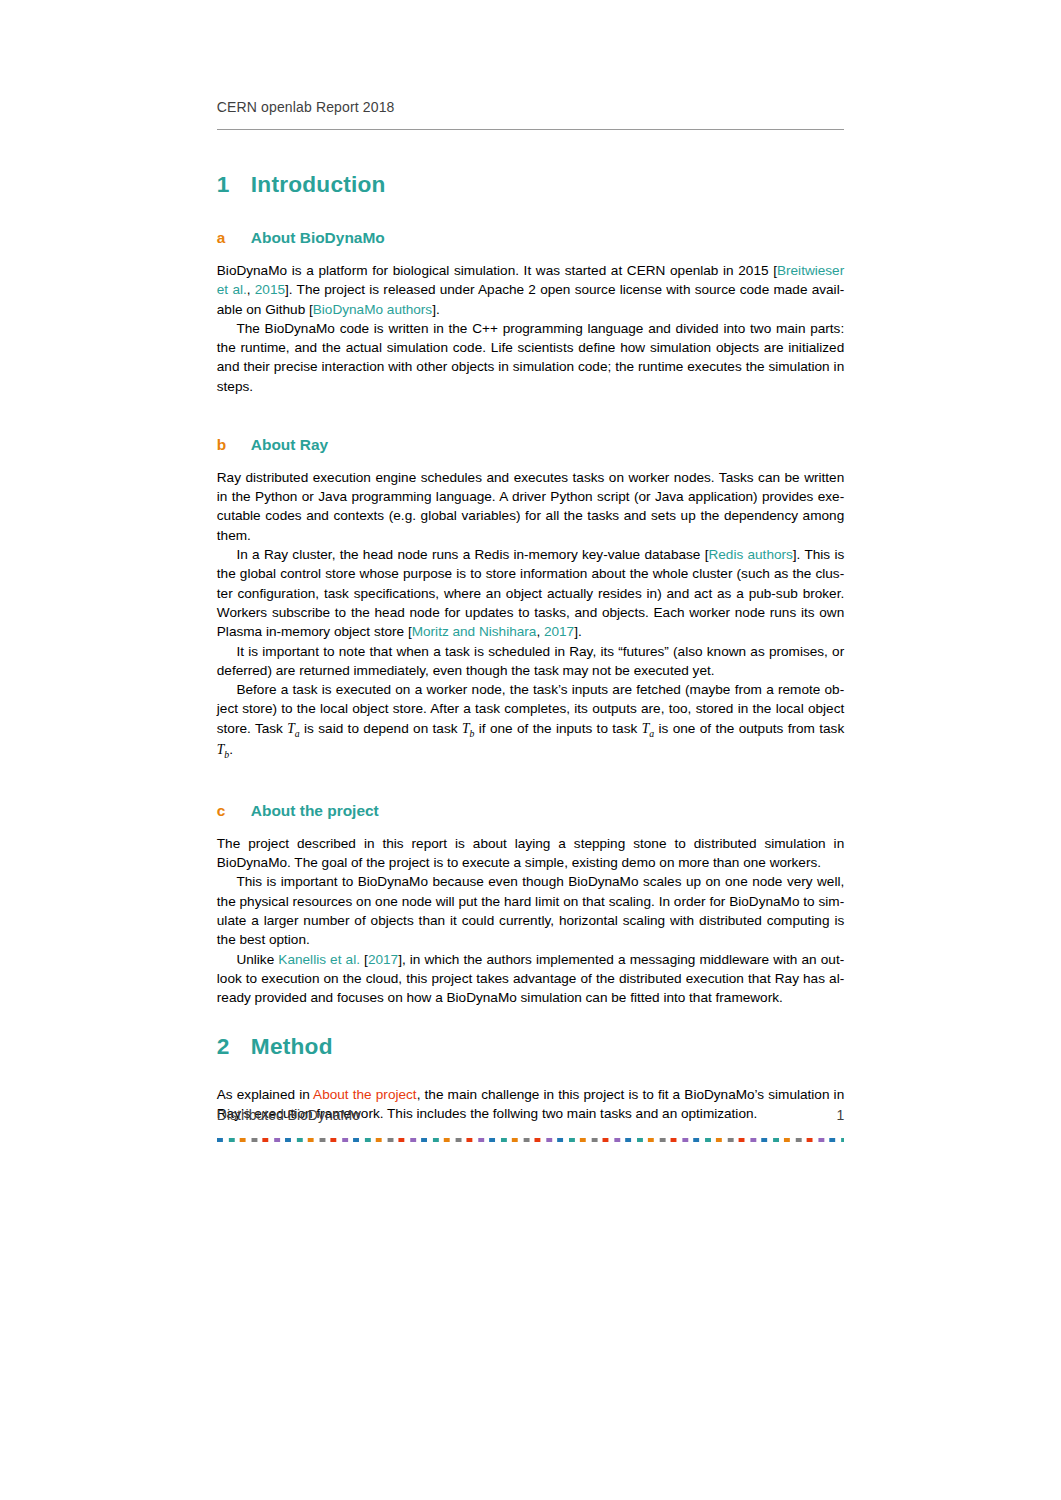CERN openlab Report 2018
1 Introduction
aAbout BioDynaMo
BioDynaMo is a platform for biological simulation. It was started at CERN openlab in 2015 [Breitwieser et al., 2015]. The project is released under Apache 2 open source license with source code made available on Github [BioDynaMo authors].
The BioDynaMo code is written in the C++ programming language and divided into two main parts: the runtime, and the actual simulation code. Life scientists define how simulation objects are initialized and their precise interaction with other objects in simulation code; the runtime executes the simulation in steps.
bAbout Ray
Ray distributed execution engine schedules and executes tasks on worker nodes. Tasks can be written in the Python or Java programming language. A driver Python script (or Java application) provides executable codes and contexts (e.g. global variables) for all the tasks and sets up the dependency among them.
In a Ray cluster, the head node runs a Redis in-memory key-value database [Redis authors]. This is the global control store whose purpose is to store information about the whole cluster (such as the cluster configuration, task specifications, where an object actually resides in) and act as a pub-sub broker. Workers subscribe to the head node for updates to tasks, and objects. Each worker node runs its own Plasma in-memory object store [Moritz and Nishihara, 2017].
It is important to note that when a task is scheduled in Ray, its “futures” (also known as promises, or deferred) are returned immediately, even though the task may not be executed yet.
Before a task is executed on a worker node, the task’s inputs are fetched (maybe from a remote object store) to the local object store. After a task completes, its outputs are, too, stored in the local object store. Task Ta is said to depend on task Tb if one of the inputs to task Ta is one of the outputs from task Tb.
cAbout the project
The project described in this report is about laying a stepping stone to distributed simulation in BioDynaMo. The goal of the project is to execute a simple, existing demo on more than one workers.
This is important to BioDynaMo because even though BioDynaMo scales up on one node very well, the physical resources on one node will put the hard limit on that scaling. In order for BioDynaMo to simulate a larger number of objects than it could currently, horizontal scaling with distributed computing is the best option.
Unlike Kanellis et al. [2017], in which the authors implemented a messaging middleware with an outlook to execution on the cloud, this project takes advantage of the distributed execution that Ray has already provided and focuses on how a BioDynaMo simulation can be fitted into that framework.
2 Method
As explained in About the project, the main challenge in this project is to fit a BioDynaMo’s simulation in Ray’s execution framework. This includes the follwing two main tasks and an optimization.
Distributed BioDynaMo 1